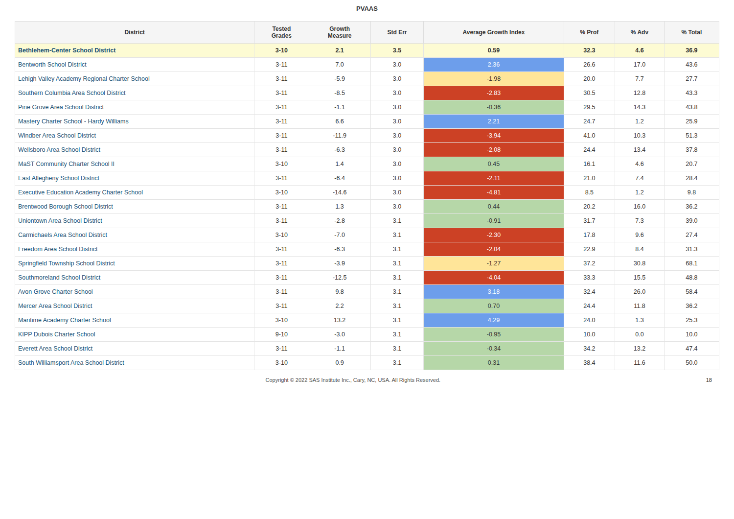PVAAS
| District | Tested Grades | Growth Measure | Std Err | Average Growth Index | % Prof | % Adv | % Total |
| --- | --- | --- | --- | --- | --- | --- | --- |
| Bethlehem-Center School District | 3-10 | 2.1 | 3.5 | 0.59 | 32.3 | 4.6 | 36.9 |
| Bentworth School District | 3-11 | 7.0 | 3.0 | 2.36 | 26.6 | 17.0 | 43.6 |
| Lehigh Valley Academy Regional Charter School | 3-11 | -5.9 | 3.0 | -1.98 | 20.0 | 7.7 | 27.7 |
| Southern Columbia Area School District | 3-11 | -8.5 | 3.0 | -2.83 | 30.5 | 12.8 | 43.3 |
| Pine Grove Area School District | 3-11 | -1.1 | 3.0 | -0.36 | 29.5 | 14.3 | 43.8 |
| Mastery Charter School - Hardy Williams | 3-11 | 6.6 | 3.0 | 2.21 | 24.7 | 1.2 | 25.9 |
| Windber Area School District | 3-11 | -11.9 | 3.0 | -3.94 | 41.0 | 10.3 | 51.3 |
| Wellsboro Area School District | 3-11 | -6.3 | 3.0 | -2.08 | 24.4 | 13.4 | 37.8 |
| MaST Community Charter School II | 3-10 | 1.4 | 3.0 | 0.45 | 16.1 | 4.6 | 20.7 |
| East Allegheny School District | 3-11 | -6.4 | 3.0 | -2.11 | 21.0 | 7.4 | 28.4 |
| Executive Education Academy Charter School | 3-10 | -14.6 | 3.0 | -4.81 | 8.5 | 1.2 | 9.8 |
| Brentwood Borough School District | 3-11 | 1.3 | 3.0 | 0.44 | 20.2 | 16.0 | 36.2 |
| Uniontown Area School District | 3-11 | -2.8 | 3.1 | -0.91 | 31.7 | 7.3 | 39.0 |
| Carmichaels Area School District | 3-10 | -7.0 | 3.1 | -2.30 | 17.8 | 9.6 | 27.4 |
| Freedom Area School District | 3-11 | -6.3 | 3.1 | -2.04 | 22.9 | 8.4 | 31.3 |
| Springfield Township School District | 3-11 | -3.9 | 3.1 | -1.27 | 37.2 | 30.8 | 68.1 |
| Southmoreland School District | 3-11 | -12.5 | 3.1 | -4.04 | 33.3 | 15.5 | 48.8 |
| Avon Grove Charter School | 3-11 | 9.8 | 3.1 | 3.18 | 32.4 | 26.0 | 58.4 |
| Mercer Area School District | 3-11 | 2.2 | 3.1 | 0.70 | 24.4 | 11.8 | 36.2 |
| Maritime Academy Charter School | 3-10 | 13.2 | 3.1 | 4.29 | 24.0 | 1.3 | 25.3 |
| KIPP Dubois Charter School | 9-10 | -3.0 | 3.1 | -0.95 | 10.0 | 0.0 | 10.0 |
| Everett Area School District | 3-11 | -1.1 | 3.1 | -0.34 | 34.2 | 13.2 | 47.4 |
| South Williamsport Area School District | 3-10 | 0.9 | 3.1 | 0.31 | 38.4 | 11.6 | 50.0 |
Copyright © 2022 SAS Institute Inc., Cary, NC, USA. All Rights Reserved. 18